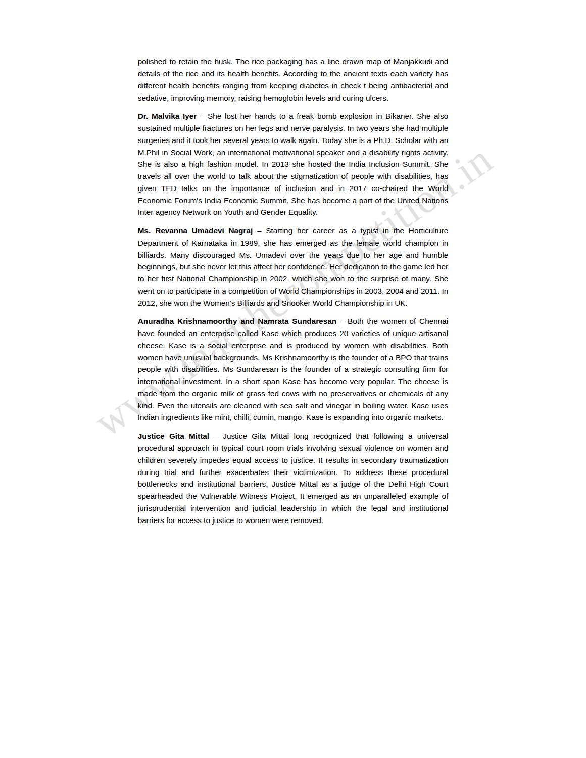www.leadthecompetition.in
polished to retain the husk. The rice packaging has a line drawn map of Manjakkudi and details of the rice and its health benefits. According to the ancient texts each variety has different health benefits ranging from keeping diabetes in check t being antibacterial and sedative, improving memory, raising hemoglobin levels and curing ulcers.
Dr. Malvika Iyer – She lost her hands to a freak bomb explosion in Bikaner. She also sustained multiple fractures on her legs and nerve paralysis. In two years she had multiple surgeries and it took her several years to walk again. Today she is a Ph.D. Scholar with an M.Phil in Social Work, an international motivational speaker and a disability rights activity. She is also a high fashion model. In 2013 she hosted the India Inclusion Summit. She travels all over the world to talk about the stigmatization of people with disabilities, has given TED talks on the importance of inclusion and in 2017 co-chaired the World Economic Forum's India Economic Summit. She has become a part of the United Nations Inter agency Network on Youth and Gender Equality.
Ms. Revanna Umadevi Nagraj – Starting her career as a typist in the Horticulture Department of Karnataka in 1989, she has emerged as the female world champion in billiards. Many discouraged Ms. Umadevi over the years due to her age and humble beginnings, but she never let this affect her confidence. Her dedication to the game led her to her first National Championship in 2002, which she won to the surprise of many. She went on to participate in a competition of World Championships in 2003, 2004 and 2011. In 2012, she won the Women's Billiards and Snooker World Championship in UK.
Anuradha Krishnamoorthy and Namrata Sundaresan – Both the women of Chennai have founded an enterprise called Kase which produces 20 varieties of unique artisanal cheese. Kase is a social enterprise and is produced by women with disabilities. Both women have unusual backgrounds. Ms Krishnamoorthy is the founder of a BPO that trains people with disabilities. Ms Sundaresan is the founder of a strategic consulting firm for international investment. In a short span Kase has become very popular. The cheese is made from the organic milk of grass fed cows with no preservatives or chemicals of any kind. Even the utensils are cleaned with sea salt and vinegar in boiling water. Kase uses Indian ingredients like mint, chilli, cumin, mango. Kase is expanding into organic markets.
Justice Gita Mittal – Justice Gita Mittal long recognized that following a universal procedural approach in typical court room trials involving sexual violence on women and children severely impedes equal access to justice. It results in secondary traumatization during trial and further exacerbates their victimization. To address these procedural bottlenecks and institutional barriers, Justice Mittal as a judge of the Delhi High Court spearheaded the Vulnerable Witness Project. It emerged as an unparalleled example of jurisprudential intervention and judicial leadership in which the legal and institutional barriers for access to justice to women were removed.